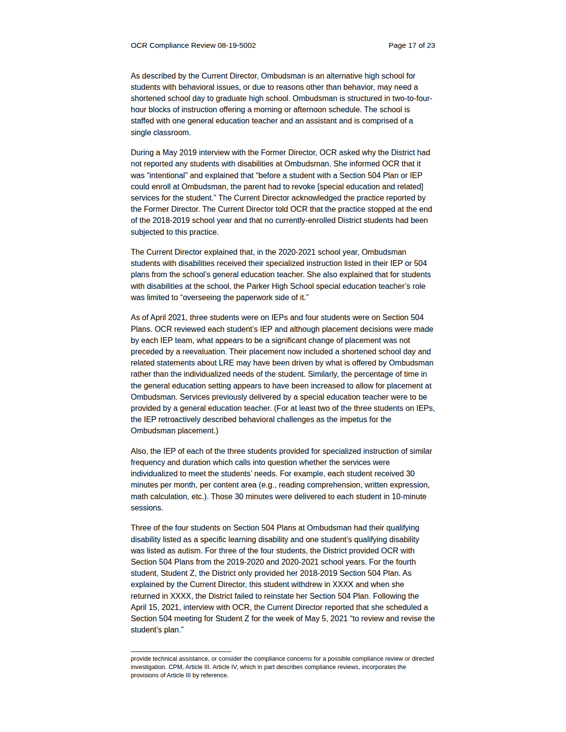OCR Compliance Review 08-19-5002
Page 17 of 23
As described by the Current Director, Ombudsman is an alternative high school for students with behavioral issues, or due to reasons other than behavior, may need a shortened school day to graduate high school. Ombudsman is structured in two-to-four-hour blocks of instruction offering a morning or afternoon schedule. The school is staffed with one general education teacher and an assistant and is comprised of a single classroom.
During a May 2019 interview with the Former Director, OCR asked why the District had not reported any students with disabilities at Ombudsman. She informed OCR that it was “intentional” and explained that “before a student with a Section 504 Plan or IEP could enroll at Ombudsman, the parent had to revoke [special education and related] services for the student.” The Current Director acknowledged the practice reported by the Former Director. The Current Director told OCR that the practice stopped at the end of the 2018-2019 school year and that no currently-enrolled District students had been subjected to this practice.
The Current Director explained that, in the 2020-2021 school year, Ombudsman students with disabilities received their specialized instruction listed in their IEP or 504 plans from the school’s general education teacher. She also explained that for students with disabilities at the school, the Parker High School special education teacher’s role was limited to “overseeing the paperwork side of it.”
As of April 2021, three students were on IEPs and four students were on Section 504 Plans. OCR reviewed each student’s IEP and although placement decisions were made by each IEP team, what appears to be a significant change of placement was not preceded by a reevaluation. Their placement now included a shortened school day and related statements about LRE may have been driven by what is offered by Ombudsman rather than the individualized needs of the student. Similarly, the percentage of time in the general education setting appears to have been increased to allow for placement at Ombudsman. Services previously delivered by a special education teacher were to be provided by a general education teacher. (For at least two of the three students on IEPs, the IEP retroactively described behavioral challenges as the impetus for the Ombudsman placement.)
Also, the IEP of each of the three students provided for specialized instruction of similar frequency and duration which calls into question whether the services were individualized to meet the students’ needs. For example, each student received 30 minutes per month, per content area (e.g., reading comprehension, written expression, math calculation, etc.). Those 30 minutes were delivered to each student in 10-minute sessions.
Three of the four students on Section 504 Plans at Ombudsman had their qualifying disability listed as a specific learning disability and one student’s qualifying disability was listed as autism. For three of the four students, the District provided OCR with Section 504 Plans from the 2019-2020 and 2020-2021 school years. For the fourth student, Student Z, the District only provided her 2018-2019 Section 504 Plan. As explained by the Current Director, this student withdrew in XXXX and when she returned in XXXX, the District failed to reinstate her Section 504 Plan. Following the April 15, 2021, interview with OCR, the Current Director reported that she scheduled a Section 504 meeting for Student Z for the week of May 5, 2021 “to review and revise the student’s plan.”
provide technical assistance, or consider the compliance concerns for a possible compliance review or directed investigation. CPM, Article III. Article IV, which in part describes compliance reviews, incorporates the provisions of Article III by reference.